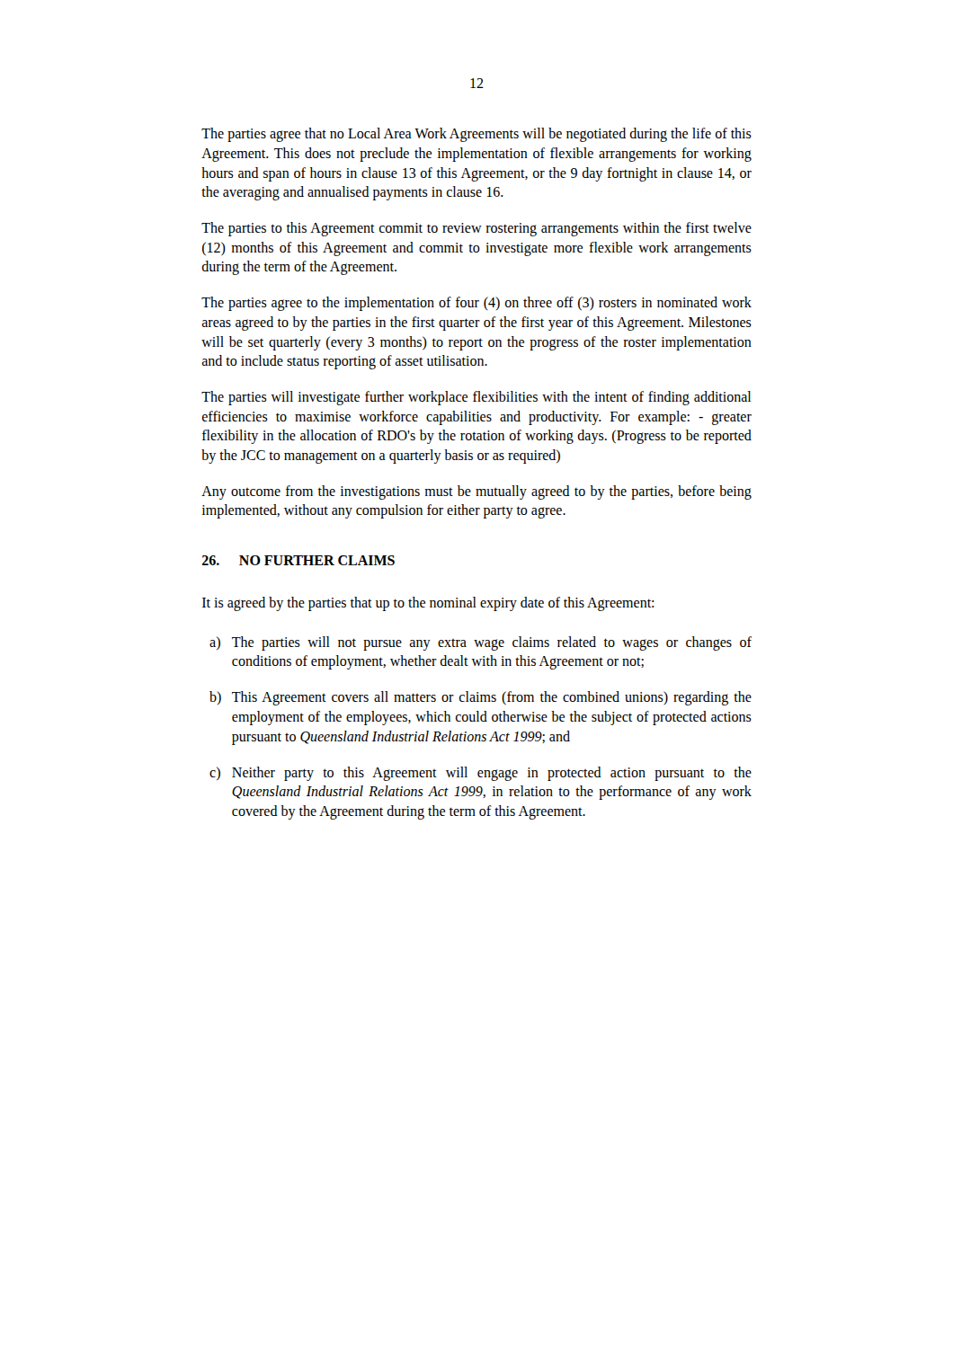12
The parties agree that no Local Area Work Agreements will be negotiated during the life of this Agreement. This does not preclude the implementation of flexible arrangements for working hours and span of hours in clause 13 of this Agreement, or the 9 day fortnight in clause 14, or the averaging and annualised payments in clause 16.
The parties to this Agreement commit to review rostering arrangements within the first twelve (12) months of this Agreement and commit to investigate more flexible work arrangements during the term of the Agreement.
The parties agree to the implementation of four (4) on three off (3) rosters in nominated work areas agreed to by the parties in the first quarter of the first year of this Agreement. Milestones will be set quarterly (every 3 months) to report on the progress of the roster implementation and to include status reporting of asset utilisation.
The parties will investigate further workplace flexibilities with the intent of finding additional efficiencies to maximise workforce capabilities and productivity. For example: - greater flexibility in the allocation of RDO's by the rotation of working days. (Progress to be reported by the JCC to management on a quarterly basis or as required)
Any outcome from the investigations must be mutually agreed to by the parties, before being implemented, without any compulsion for either party to agree.
26. NO FURTHER CLAIMS
It is agreed by the parties that up to the nominal expiry date of this Agreement:
a) The parties will not pursue any extra wage claims related to wages or changes of conditions of employment, whether dealt with in this Agreement or not;
b) This Agreement covers all matters or claims (from the combined unions) regarding the employment of the employees, which could otherwise be the subject of protected actions pursuant to Queensland Industrial Relations Act 1999; and
c) Neither party to this Agreement will engage in protected action pursuant to the Queensland Industrial Relations Act 1999, in relation to the performance of any work covered by the Agreement during the term of this Agreement.